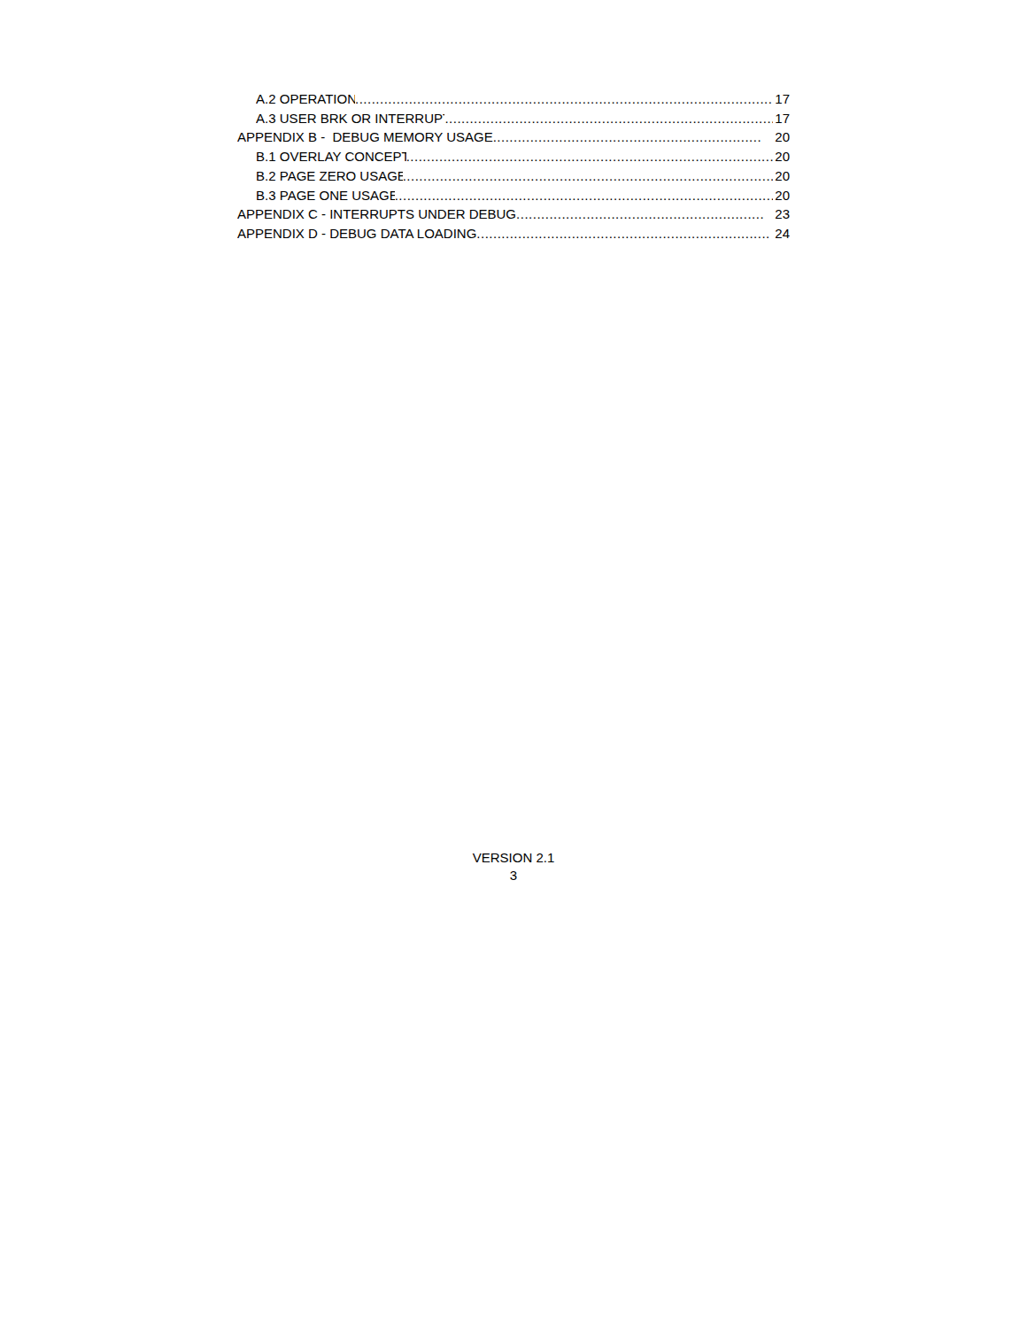A.2 OPERATION ....................................................................................................... 17
A.3 USER BRK OR INTERRUPT .................................................................................. 17
APPENDIX B - DEBUG MEMORY USAGE ................................................................. 20
B.1 OVERLAY CONCEPT ........................................................................................... 20
B.2 PAGE ZERO USAGE ............................................................................................ 20
B.3 PAGE ONE USAGE .............................................................................................. 20
APPENDIX C - INTERRUPTS UNDER DEBUG ............................................................ 23
APPENDIX D - DEBUG DATA LOADING ....................................................................... 24
VERSION 2.1
3